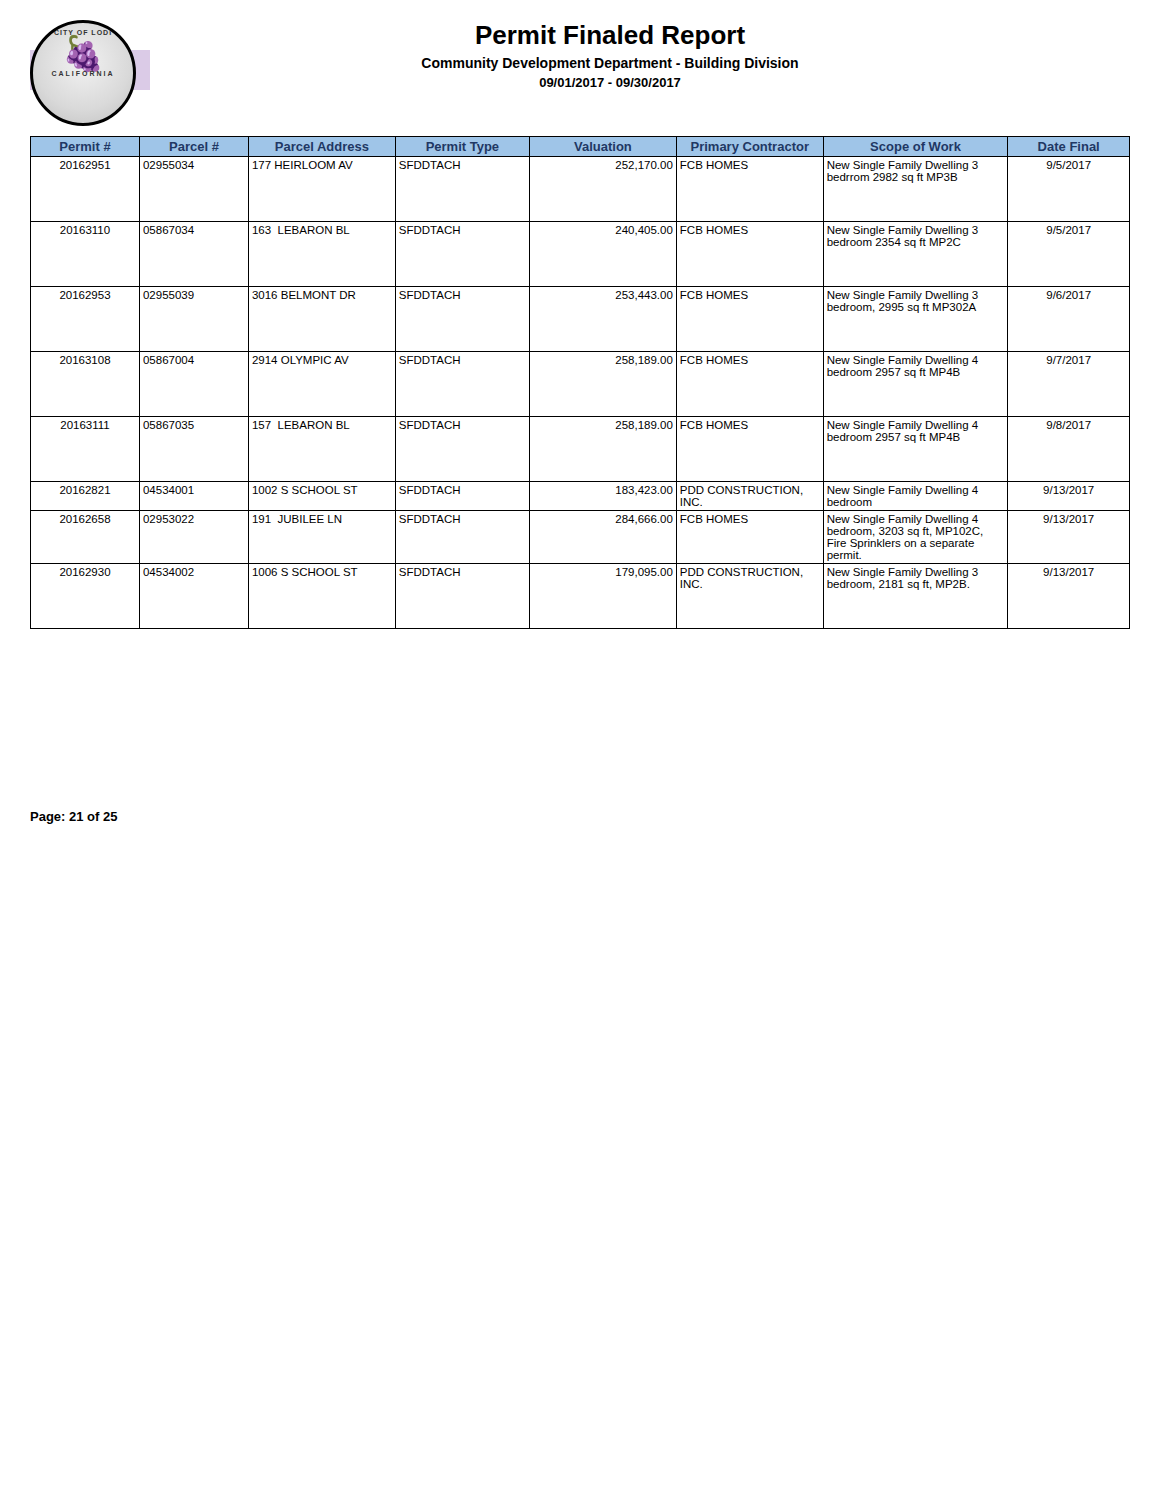CITY OF LODI
🍇
CALIFORNIA
Permit Finaled Report
Community Development Department - Building Division
09/01/2017 - 09/30/2017
| Permit # | Parcel # | Parcel Address | Permit Type | Valuation | Primary Contractor | Scope of Work | Date Final |
| --- | --- | --- | --- | --- | --- | --- | --- |
| 20162951 | 02955034 | 177 HEIRLOOM AV | SFDDTACH | 252,170.00 | FCB HOMES | New Single Family Dwelling 3 bedrrom 2982 sq ft MP3B | 9/5/2017 |
| 20163110 | 05867034 | 163 LEBARON BL | SFDDTACH | 240,405.00 | FCB HOMES | New Single Family Dwelling 3 bedroom 2354 sq ft MP2C | 9/5/2017 |
| 20162953 | 02955039 | 3016 BELMONT DR | SFDDTACH | 253,443.00 | FCB HOMES | New Single Family Dwelling 3 bedroom, 2995 sq ft MP302A | 9/6/2017 |
| 20163108 | 05867004 | 2914 OLYMPIC AV | SFDDTACH | 258,189.00 | FCB HOMES | New Single Family Dwelling 4 bedroom 2957 sq ft MP4B | 9/7/2017 |
| 20163111 | 05867035 | 157 LEBARON BL | SFDDTACH | 258,189.00 | FCB HOMES | New Single Family Dwelling 4 bedroom 2957 sq ft MP4B | 9/8/2017 |
| 20162821 | 04534001 | 1002 S SCHOOL ST | SFDDTACH | 183,423.00 | PDD CONSTRUCTION, INC. | New Single Family Dwelling 4 bedroom | 9/13/2017 |
| 20162658 | 02953022 | 191 JUBILEE LN | SFDDTACH | 284,666.00 | FCB HOMES | New Single Family Dwelling 4 bedroom, 3203 sq ft, MP102C, Fire Sprinklers on a separate permit. | 9/13/2017 |
| 20162930 | 04534002 | 1006 S SCHOOL ST | SFDDTACH | 179,095.00 | PDD CONSTRUCTION, INC. | New Single Family Dwelling 3 bedroom, 2181 sq ft, MP2B. | 9/13/2017 |
Page: 21 of 25